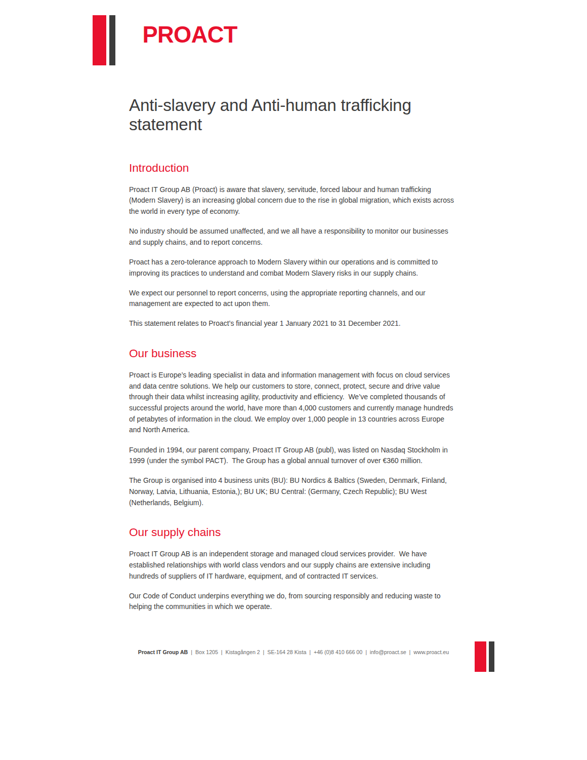PROACT
Anti-slavery and Anti-human trafficking statement
Introduction
Proact IT Group AB (Proact) is aware that slavery, servitude, forced labour and human trafficking (Modern Slavery) is an increasing global concern due to the rise in global migration, which exists across the world in every type of economy.
No industry should be assumed unaffected, and we all have a responsibility to monitor our businesses and supply chains, and to report concerns.
Proact has a zero-tolerance approach to Modern Slavery within our operations and is committed to improving its practices to understand and combat Modern Slavery risks in our supply chains.
We expect our personnel to report concerns, using the appropriate reporting channels, and our management are expected to act upon them.
This statement relates to Proact’s financial year 1 January 2021 to 31 December 2021.
Our business
Proact is Europe’s leading specialist in data and information management with focus on cloud services and data centre solutions. We help our customers to store, connect, protect, secure and drive value through their data whilst increasing agility, productivity and efficiency. We’ve completed thousands of successful projects around the world, have more than 4,000 customers and currently manage hundreds of petabytes of information in the cloud. We employ over 1,000 people in 13 countries across Europe and North America.
Founded in 1994, our parent company, Proact IT Group AB (publ), was listed on Nasdaq Stockholm in 1999 (under the symbol PACT). The Group has a global annual turnover of over €360 million.
The Group is organised into 4 business units (BU): BU Nordics & Baltics (Sweden, Denmark, Finland, Norway, Latvia, Lithuania, Estonia,); BU UK; BU Central: (Germany, Czech Republic); BU West (Netherlands, Belgium).
Our supply chains
Proact IT Group AB is an independent storage and managed cloud services provider. We have established relationships with world class vendors and our supply chains are extensive including hundreds of suppliers of IT hardware, equipment, and of contracted IT services.
Our Code of Conduct underpins everything we do, from sourcing responsibly and reducing waste to helping the communities in which we operate.
Proact IT Group AB | Box 1205 | Kistagången 2 | SE-164 28 Kista | +46 (0)8 410 666 00 | info@proact.se | www.proact.eu